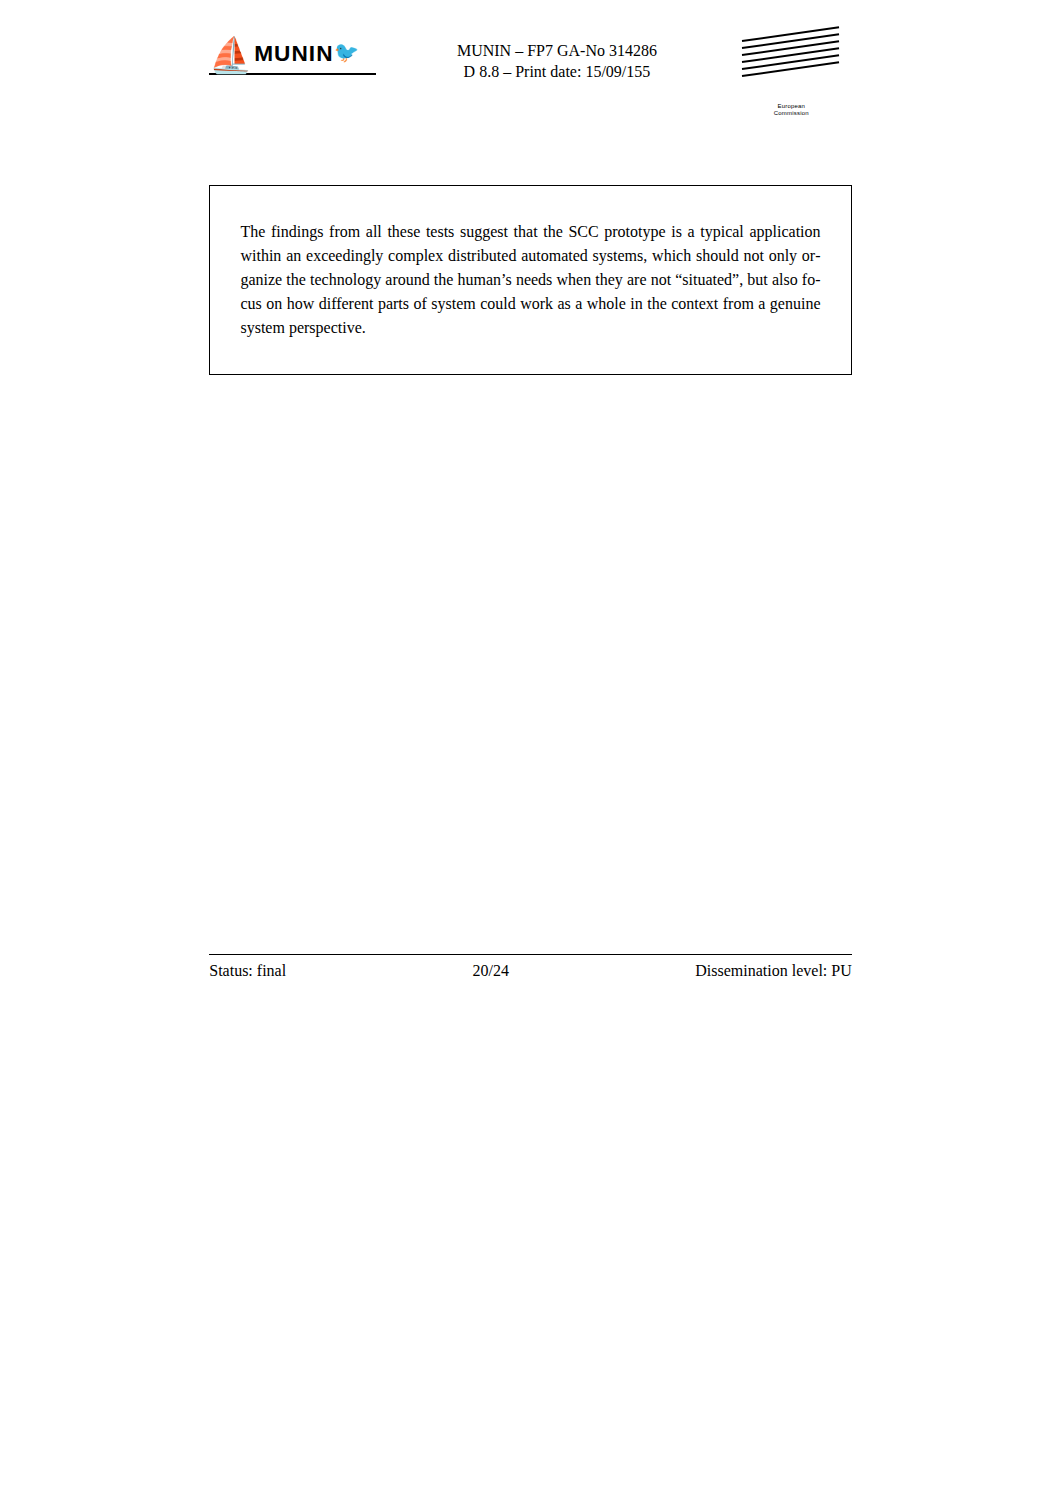⛵ MUNIN 🐦
MUNIN – FP7 GA-No 314286
D 8.8 – Print date: 15/09/155
European
Commission
The findings from all these tests suggest that the SCC prototype is a typical application within an exceedingly complex distributed automated systems, which should not only organize the technology around the human’s needs when they are not “situated”, but also focus on how different parts of system could work as a whole in the context from a genuine system perspective.
Status: final
20/24
Dissemination level: PU